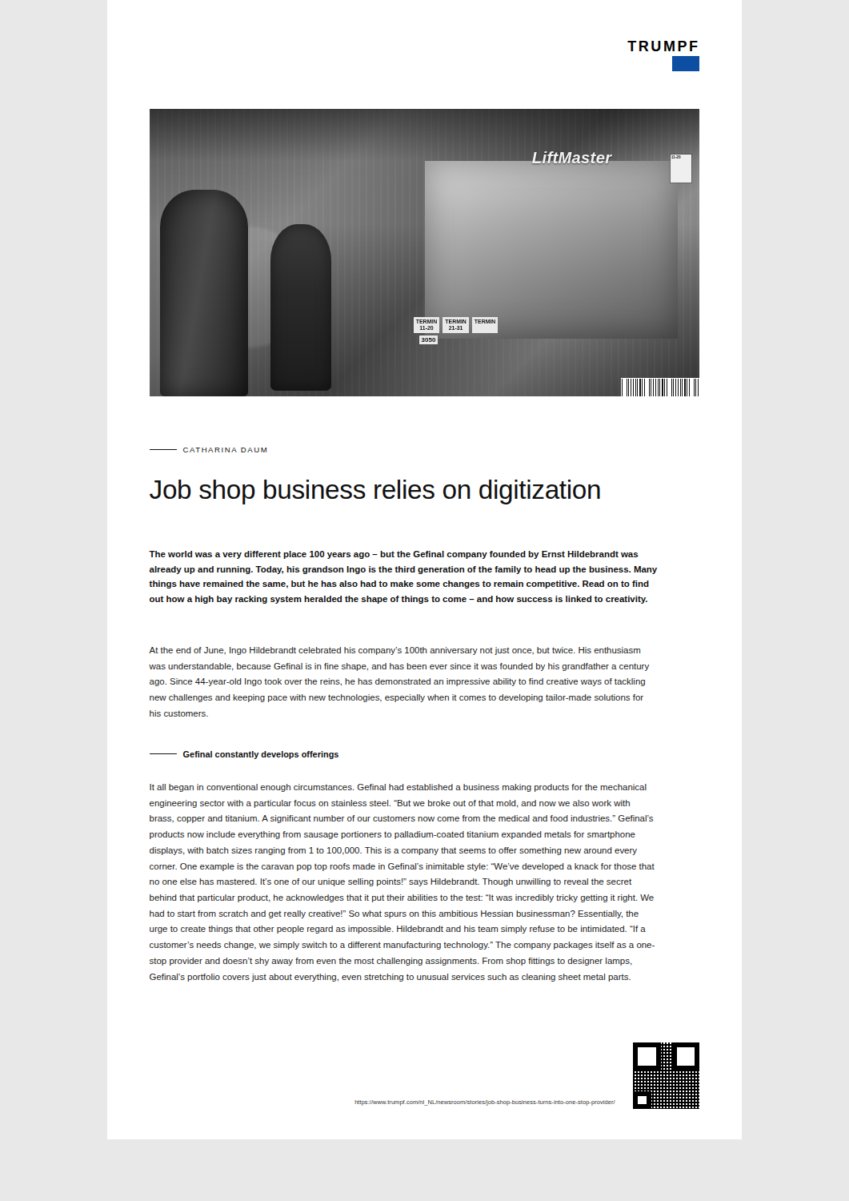TRUMPF
LiftMaster
TERMIN
11-20 TERMIN
21-31 TERMIN
3050
Catharina Daum
Job shop business relies on digitization
The world was a very different place 100 years ago – but the Gefinal company founded by Ernst Hildebrandt was already up and running. Today, his grandson Ingo is the third generation of the family to head up the business. Many things have remained the same, but he has also had to make some changes to remain competitive. Read on to find out how a high bay racking system heralded the shape of things to come – and how success is linked to creativity.
At the end of June, Ingo Hildebrandt celebrated his company’s 100th anniversary not just once, but twice. His enthusiasm was understandable, because Gefinal is in fine shape, and has been ever since it was founded by his grandfather a century ago. Since 44-year-old Ingo took over the reins, he has demonstrated an impressive ability to find creative ways of tackling new challenges and keeping pace with new technologies, especially when it comes to developing tailor-made solutions for his customers.
Gefinal constantly develops offerings
It all began in conventional enough circumstances. Gefinal had established a business making products for the mechanical engineering sector with a particular focus on stainless steel. “But we broke out of that mold, and now we also work with brass, copper and titanium. A significant number of our customers now come from the medical and food industries.” Gefinal’s products now include everything from sausage portioners to palladium-coated titanium expanded metals for smartphone displays, with batch sizes ranging from 1 to 100,000. This is a company that seems to offer something new around every corner. One example is the caravan pop top roofs made in Gefinal’s inimitable style: “We’ve developed a knack for those that no one else has mastered. It’s one of our unique selling points!” says Hildebrandt. Though unwilling to reveal the secret behind that particular product, he acknowledges that it put their abilities to the test: “It was incredibly tricky getting it right. We had to start from scratch and get really creative!” So what spurs on this ambitious Hessian businessman? Essentially, the urge to create things that other people regard as impossible. Hildebrandt and his team simply refuse to be intimidated. “If a customer’s needs change, we simply switch to a different manufacturing technology.” The company packages itself as a one-stop provider and doesn’t shy away from even the most challenging assignments. From shop fittings to designer lamps, Gefinal’s portfolio covers just about everything, even stretching to unusual services such as cleaning sheet metal parts.
https://www.trumpf.com/nl_NL/newsroom/stories/job-shop-business-turns-into-one-stop-provider/